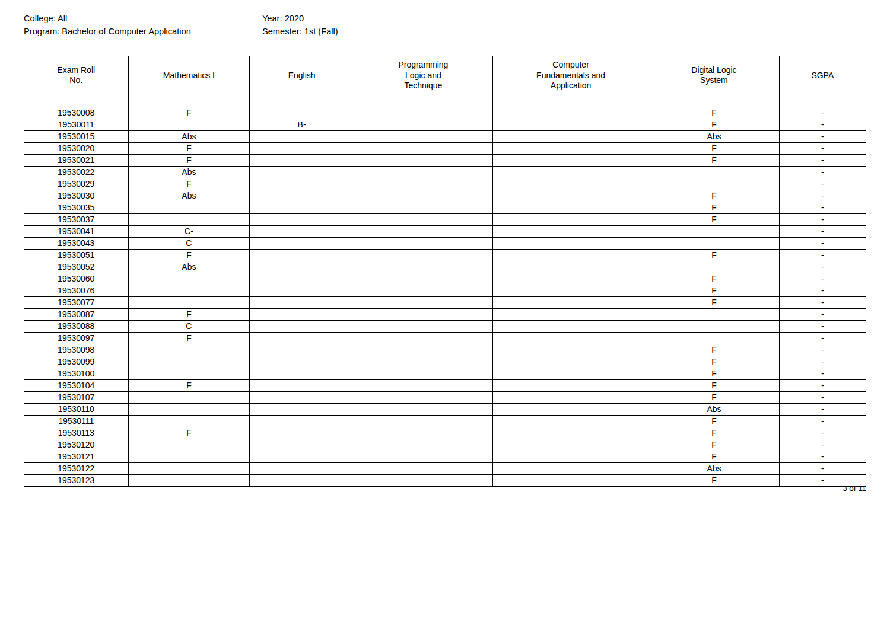College: All
Program: Bachelor of Computer Application
Year: 2020
Semester: 1st (Fall)
| Exam Roll No. | Mathematics I | English | Programming Logic and Technique | Computer Fundamentals and Application | Digital Logic System | SGPA |
| --- | --- | --- | --- | --- | --- | --- |
| 19530008 | F | | | | F | - |
| 19530011 | | B- | | | F | - |
| 19530015 | Abs | | | | Abs | - |
| 19530020 | F | | | | F | - |
| 19530021 | F | | | | F | - |
| 19530022 | Abs | | | | | - |
| 19530029 | F | | | | | - |
| 19530030 | Abs | | | | F | - |
| 19530035 | | | | | F | - |
| 19530037 | | | | | F | - |
| 19530041 | C- | | | | | - |
| 19530043 | C | | | | | - |
| 19530051 | F | | | | F | - |
| 19530052 | Abs | | | | | - |
| 19530060 | | | | | F | - |
| 19530076 | | | | | F | - |
| 19530077 | | | | | F | - |
| 19530087 | F | | | | | - |
| 19530088 | C | | | | | - |
| 19530097 | F | | | | | - |
| 19530098 | | | | | F | - |
| 19530099 | | | | | F | - |
| 19530100 | | | | | F | - |
| 19530104 | F | | | | F | - |
| 19530107 | | | | | F | - |
| 19530110 | | | | | Abs | - |
| 19530111 | | | | | F | - |
| 19530113 | F | | | | F | - |
| 19530120 | | | | | F | - |
| 19530121 | | | | | F | - |
| 19530122 | | | | | Abs | - |
| 19530123 | | | | | F | - |
3 of 11